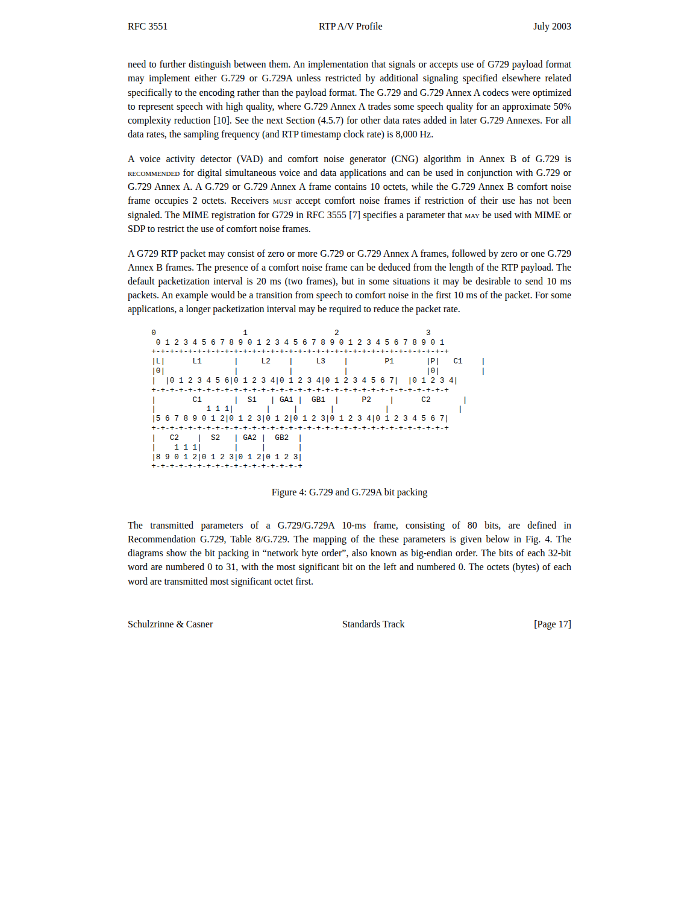RFC 3551 RTP A/V Profile July 2003
need to further distinguish between them. An implementation that signals or accepts use of G729 payload format may implement either G.729 or G.729A unless restricted by additional signaling specified elsewhere related specifically to the encoding rather than the payload format. The G.729 and G.729 Annex A codecs were optimized to represent speech with high quality, where G.729 Annex A trades some speech quality for an approximate 50% complexity reduction [10]. See the next Section (4.5.7) for other data rates added in later G.729 Annexes. For all data rates, the sampling frequency (and RTP timestamp clock rate) is 8,000 Hz.
A voice activity detector (VAD) and comfort noise generator (CNG) algorithm in Annex B of G.729 is recommended for digital simultaneous voice and data applications and can be used in conjunction with G.729 or G.729 Annex A. A G.729 or G.729 Annex A frame contains 10 octets, while the G.729 Annex B comfort noise frame occupies 2 octets. Receivers must accept comfort noise frames if restriction of their use has not been signaled. The MIME registration for G729 in RFC 3555 [7] specifies a parameter that may be used with MIME or SDP to restrict the use of comfort noise frames.
A G729 RTP packet may consist of zero or more G.729 or G.729 Annex A frames, followed by zero or one G.729 Annex B frames. The presence of a comfort noise frame can be deduced from the length of the RTP payload. The default packetization interval is 20 ms (two frames), but in some situations it may be desirable to send 10 ms packets. An example would be a transition from speech to comfort noise in the first 10 ms of the packet. For some applications, a longer packetization interval may be required to reduce the packet rate.
 0                   1                   2                   3
  0 1 2 3 4 5 6 7 8 9 0 1 2 3 4 5 6 7 8 9 0 1 2 3 4 5 6 7 8 9 0 1
 +-+-+-+-+-+-+-+-+-+-+-+-+-+-+-+-+-+-+-+-+-+-+-+-+-+-+-+-+-+-+-+-+
 |L|      L1       |     L2    |     L3    |        P1       |P|   C1    |
 |0|               |           |           |                 |0|         |
 |  |0 1 2 3 4 5 6|0 1 2 3 4|0 1 2 3 4|0 1 2 3 4 5 6 7|  |0 1 2 3 4|
 +-+-+-+-+-+-+-+-+-+-+-+-+-+-+-+-+-+-+-+-+-+-+-+-+-+-+-+-+-+-+-+-+
 |        C1       |  S1   | GA1 |  GB1  |     P2    |      C2       |
 |           1 1 1|       |     |       |           |               |
 |5 6 7 8 9 0 1 2|0 1 2 3|0 1 2|0 1 2 3|0 1 2 3 4|0 1 2 3 4 5 6 7|
 +-+-+-+-+-+-+-+-+-+-+-+-+-+-+-+-+-+-+-+-+-+-+-+-+-+-+-+-+-+-+-+-+
 |   C2    |  S2   | GA2 |  GB2  |
 |    1 1 1|       |     |       |
 |8 9 0 1 2|0 1 2 3|0 1 2|0 1 2 3|
 +-+-+-+-+-+-+-+-+-+-+-+-+-+-+-+-+
Figure 4: G.729 and G.729A bit packing
The transmitted parameters of a G.729/G.729A 10-ms frame, consisting of 80 bits, are defined in Recommendation G.729, Table 8/G.729. The mapping of the these parameters is given below in Fig. 4. The diagrams show the bit packing in “network byte order”, also known as big-endian order. The bits of each 32-bit word are numbered 0 to 31, with the most significant bit on the left and numbered 0. The octets (bytes) of each word are transmitted most significant octet first.
Schulzrinne & Casner Standards Track [Page 17]